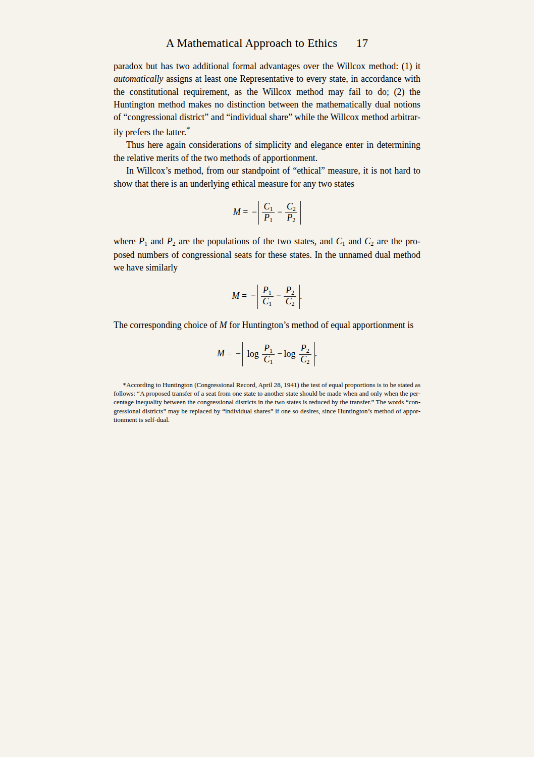A Mathematical Approach to Ethics17
paradox but has two additional formal advantages over the Willcox method: (1) it automatically assigns at least one Representative to every state, in accordance with the constitutional requirement, as the Willcox method may fail to do; (2) the Huntington method makes no distinction between the mathematically dual notions of “congressional district” and “individual share” while the Willcox method arbitrarily prefers the latter.*
Thus here again considerations of simplicity and elegance enter in determining the relative merits of the two methods of apportionment.
In Willcox’s method, from our standpoint of “ethical” measure, it is not hard to show that there is an underlying ethical measure for any two states
M = −C1 P1−C2 P2
where P1 and P2 are the populations of the two states, and C1 and C2 are the proposed numbers of congressional seats for these states. In the unnamed dual method we have similarly
M = −P1 C1−P2 C2.
The corresponding choice of M for Huntington’s method of equal apportionment is
M = − log P1 C1−log P2 C2.
*According to Huntington (Congressional Record, April 28, 1941) the test of equal proportions is to be stated as follows: “A proposed transfer of a seat from one state to another state should be made when and only when the percentage inequality between the congressional districts in the two states is reduced by the transfer.” The words “congressional districts” may be replaced by “individual shares” if one so desires, since Huntington’s method of apportionment is self-dual.